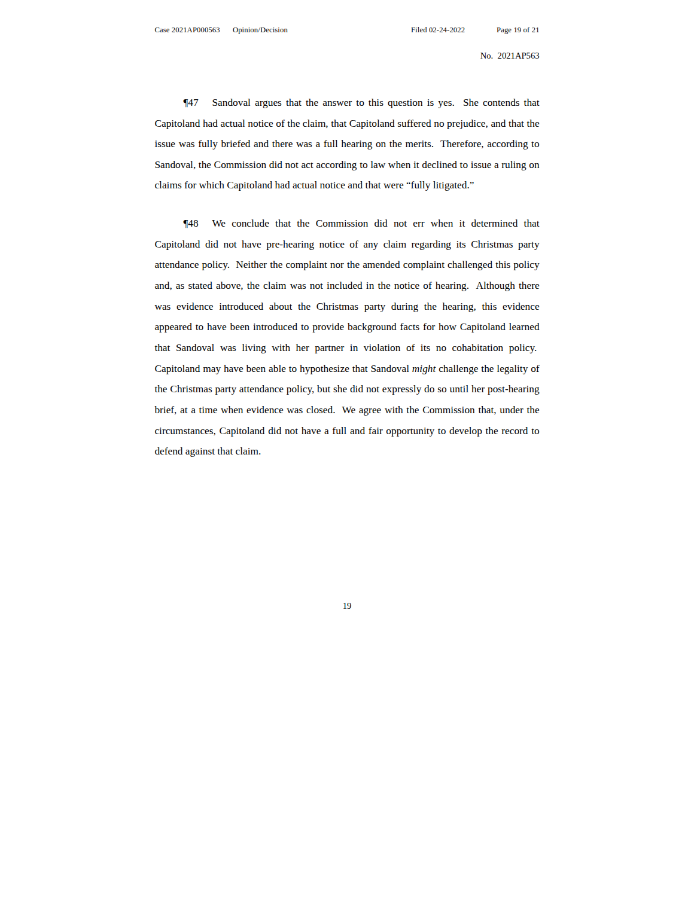Case 2021AP000563 Opinion/Decision Filed 02-24-2022 Page 19 of 21
No. 2021AP563
¶47 Sandoval argues that the answer to this question is yes. She contends that Capitoland had actual notice of the claim, that Capitoland suffered no prejudice, and that the issue was fully briefed and there was a full hearing on the merits. Therefore, according to Sandoval, the Commission did not act according to law when it declined to issue a ruling on claims for which Capitoland had actual notice and that were “fully litigated.”
¶48 We conclude that the Commission did not err when it determined that Capitoland did not have pre-hearing notice of any claim regarding its Christmas party attendance policy. Neither the complaint nor the amended complaint challenged this policy and, as stated above, the claim was not included in the notice of hearing. Although there was evidence introduced about the Christmas party during the hearing, this evidence appeared to have been introduced to provide background facts for how Capitoland learned that Sandoval was living with her partner in violation of its no cohabitation policy. Capitoland may have been able to hypothesize that Sandoval might challenge the legality of the Christmas party attendance policy, but she did not expressly do so until her post-hearing brief, at a time when evidence was closed. We agree with the Commission that, under the circumstances, Capitoland did not have a full and fair opportunity to develop the record to defend against that claim.
19